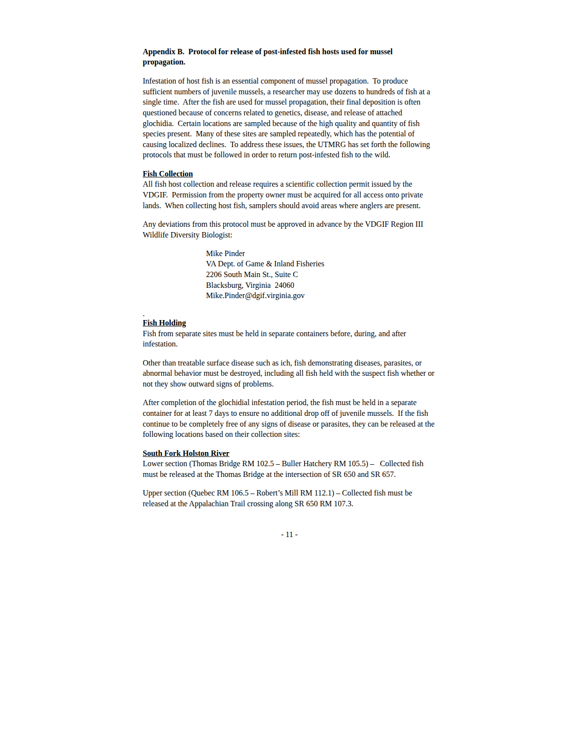Appendix B. Protocol for release of post-infested fish hosts used for mussel propagation.
Infestation of host fish is an essential component of mussel propagation. To produce sufficient numbers of juvenile mussels, a researcher may use dozens to hundreds of fish at a single time. After the fish are used for mussel propagation, their final deposition is often questioned because of concerns related to genetics, disease, and release of attached glochidia. Certain locations are sampled because of the high quality and quantity of fish species present. Many of these sites are sampled repeatedly, which has the potential of causing localized declines. To address these issues, the UTMRG has set forth the following protocols that must be followed in order to return post-infested fish to the wild.
Fish Collection
All fish host collection and release requires a scientific collection permit issued by the VDGIF. Permission from the property owner must be acquired for all access onto private lands. When collecting host fish, samplers should avoid areas where anglers are present.
Any deviations from this protocol must be approved in advance by the VDGIF Region III Wildlife Diversity Biologist:
Mike Pinder
VA Dept. of Game & Inland Fisheries
2206 South Main St., Suite C
Blacksburg, Virginia 24060
Mike.Pinder@dgif.virginia.gov
.
Fish Holding
Fish from separate sites must be held in separate containers before, during, and after infestation.
Other than treatable surface disease such as ich, fish demonstrating diseases, parasites, or abnormal behavior must be destroyed, including all fish held with the suspect fish whether or not they show outward signs of problems.
After completion of the glochidial infestation period, the fish must be held in a separate container for at least 7 days to ensure no additional drop off of juvenile mussels. If the fish continue to be completely free of any signs of disease or parasites, they can be released at the following locations based on their collection sites:
South Fork Holston River
Lower section (Thomas Bridge RM 102.5 – Buller Hatchery RM 105.5) – Collected fish must be released at the Thomas Bridge at the intersection of SR 650 and SR 657.
Upper section (Quebec RM 106.5 – Robert’s Mill RM 112.1) – Collected fish must be released at the Appalachian Trail crossing along SR 650 RM 107.3.
- 11 -